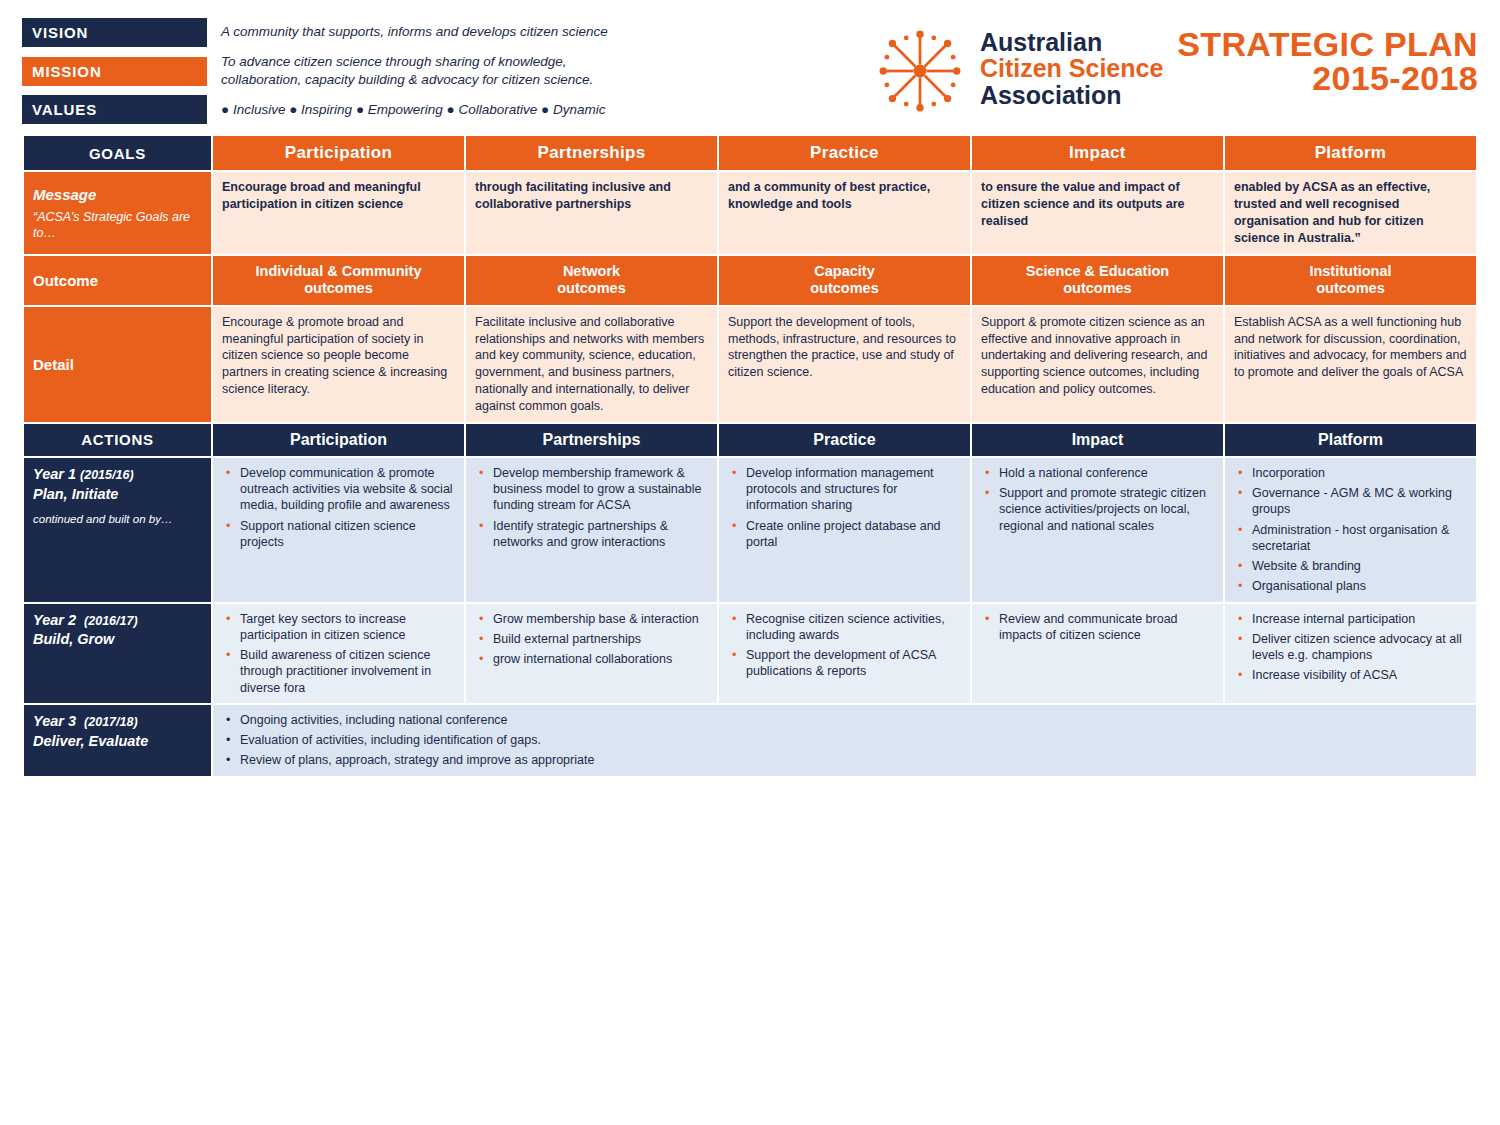VISION
A community that supports, informs and develops citizen science
Australian
Citizen Science
Association
STRATEGIC PLAN 2015-2018
MISSION
To advance citizen science through sharing of knowledge,
collaboration, capacity building & advocacy for citizen science.
VALUES
● Inclusive ● Inspiring ● Empowering ● Collaborative ● Dynamic
| GOALS | Participation | Partnerships | Practice | Impact | Platform |
| --- | --- | --- | --- | --- | --- |
| Message “ACSA’s Strategic Goals are to… | Encourage broad and meaningful participation in citizen science | through facilitating inclusive and collaborative partnerships | and a community of best practice, knowledge and tools | to ensure the value and impact of citizen science and its outputs are realised | enabled by ACSA as an effective, trusted and well recognised organisation and hub for citizen science in Australia.” |
| Outcome | Individual & Community outcomes | Network outcomes | Capacity outcomes | Science & Education outcomes | Institutional outcomes |
| Detail | Encourage & promote broad and meaningful participation of society in citizen science so people become partners in creating science & increasing science literacy. | Facilitate inclusive and collaborative relationships and networks with members and key community, science, education, government, and business partners, nationally and internationally, to deliver against common goals. | Support the development of tools, methods, infrastructure, and resources to strengthen the practice, use and study of citizen science. | Support & promote citizen science as an effective and innovative approach in undertaking and delivering research, and supporting science outcomes, including education and policy outcomes. | Establish ACSA as a well functioning hub and network for discussion, coordination, initiatives and advocacy, for members and to promote and deliver the goals of ACSA |
| ACTIONS | Participation | Partnerships | Practice | Impact | Platform |
| Year 1 (2015/16) Plan, Initiate continued and built on by… | Develop communication & promote outreach activities via website & social media, building profile and awareness Support national citizen science projects | Develop membership framework & business model to grow a sustainable funding stream for ACSA Identify strategic partnerships & networks and grow interactions | Develop information management protocols and structures for information sharing Create online project database and portal | Hold a national conference Support and promote strategic citizen science activities/projects on local, regional and national scales | Incorporation Governance - AGM & MC & working groups Administration - host organisation & secretariat Website & branding Organisational plans |
| Year 2 (2016/17) Build, Grow | Target key sectors to increase participation in citizen science Build awareness of citizen science through practitioner involvement in diverse fora | Grow membership base & interaction Build external partnerships grow international collaborations | Recognise citizen science activities, including awards Support the development of ACSA publications & reports | Review and communicate broad impacts of citizen science | Increase internal participation Deliver citizen science advocacy at all levels e.g. champions Increase visibility of ACSA |
| Year 3 (2017/18) Deliver, Evaluate | Ongoing activities, including national conference Evaluation of activities, including identification of gaps. Review of plans, approach, strategy and improve as appropriate |